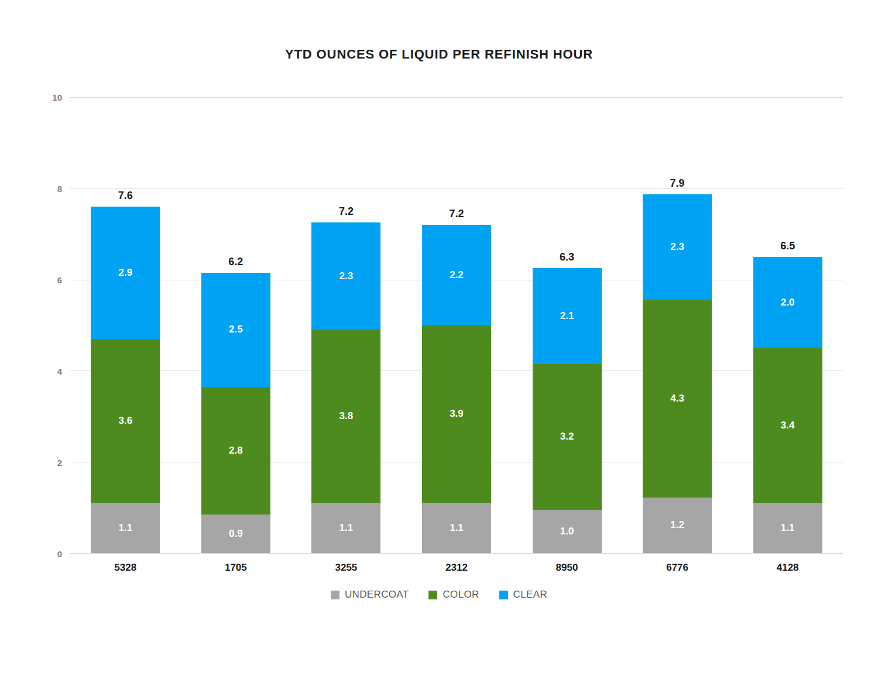YTD Ounces of Liquid per Refinish Hour
10 8 6 4 2 0
5328 : 1.1 / 3.6 / 2.9 = 7.6
7.6
2.9
3.6
1.1
6.2
2.5
2.8
0.9
7.2
2.3
3.8
1.1
7.2
2.2
3.9
1.1
6.3
2.1
3.2
1.0
7.9
2.3
4.3
1.2
6.5
2.0
3.4
1.1
5328 1705 3255 2312 8950 6776 4128
UNDERCOAT
COLOR
CLEAR